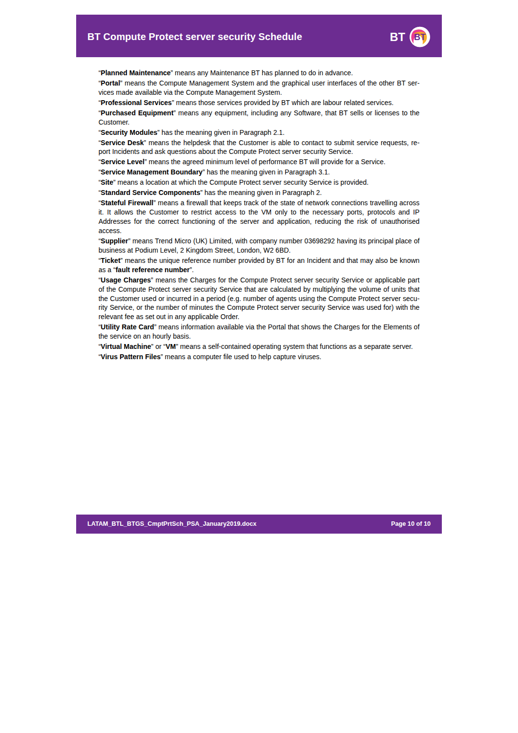BT Compute Protect server security Schedule
BT BT
“Planned Maintenance” means any Maintenance BT has planned to do in advance.
“Portal” means the Compute Management System and the graphical user interfaces of the other BT services made available via the Compute Management System.
“Professional Services” means those services provided by BT which are labour related services.
“Purchased Equipment” means any equipment, including any Software, that BT sells or licenses to the Customer.
“Security Modules” has the meaning given in Paragraph 2.1.
“Service Desk” means the helpdesk that the Customer is able to contact to submit service requests, report Incidents and ask questions about the Compute Protect server security Service.
“Service Level” means the agreed minimum level of performance BT will provide for a Service.
“Service Management Boundary” has the meaning given in Paragraph 3.1.
“Site” means a location at which the Compute Protect server security Service is provided.
“Standard Service Components” has the meaning given in Paragraph 2.
“Stateful Firewall” means a firewall that keeps track of the state of network connections travelling across it. It allows the Customer to restrict access to the VM only to the necessary ports, protocols and IP Addresses for the correct functioning of the server and application, reducing the risk of unauthorised access.
“Supplier” means Trend Micro (UK) Limited, with company number 03698292 having its principal place of business at Podium Level, 2 Kingdom Street, London, W2 6BD.
“Ticket” means the unique reference number provided by BT for an Incident and that may also be known as a “fault reference number”.
“Usage Charges” means the Charges for the Compute Protect server security Service or applicable part of the Compute Protect server security Service that are calculated by multiplying the volume of units that the Customer used or incurred in a period (e.g. number of agents using the Compute Protect server security Service, or the number of minutes the Compute Protect server security Service was used for) with the relevant fee as set out in any applicable Order.
“Utility Rate Card” means information available via the Portal that shows the Charges for the Elements of the service on an hourly basis.
“Virtual Machine” or “VM” means a self-contained operating system that functions as a separate server.
“Virus Pattern Files” means a computer file used to help capture viruses.
LATAM_BTL_BTGS_CmptPrtSch_PSA_January2019.docx
Page 10 of 10